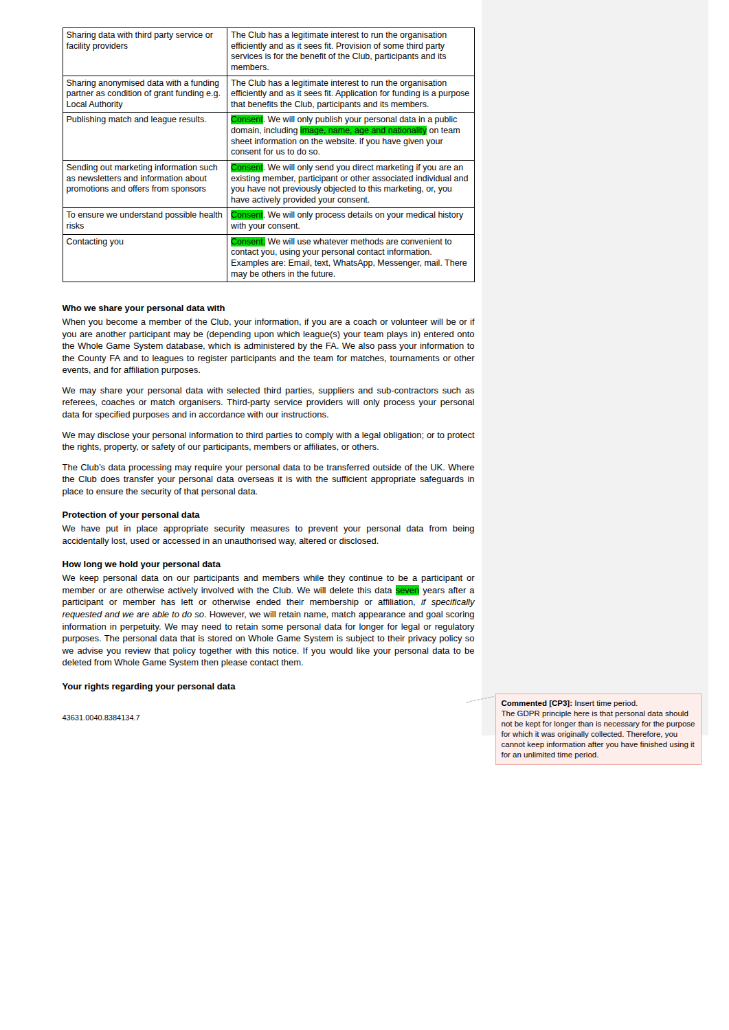| Sharing data with third party service or facility providers | The Club has a legitimate interest to run the organisation efficiently and as it sees fit. Provision of some third party services is for the benefit of the Club, participants and its members. |
| Sharing anonymised data with a funding partner as condition of grant funding e.g. Local Authority | The Club has a legitimate interest to run the organisation efficiently and as it sees fit. Application for funding is a purpose that benefits the Club, participants and its members. |
| Publishing match and league results. | Consent . We will only publish your personal data in a public domain, including image, name, age and nationality on team sheet information on the website. if you have given your consent for us to do so. |
| Sending out marketing information such as newsletters and information about promotions and offers from sponsors | Consent . We will only send you direct marketing if you are an existing member, participant or other associated individual and you have not previously objected to this marketing, or, you have actively provided your consent. |
| To ensure we understand possible health risks | Consent . We will only process details on your medical history with your consent. |
| Contacting you | Consent. We will use whatever methods are convenient to contact you, using your personal contact information. Examples are: Email, text, WhatsApp, Messenger, mail. There may be others in the future. |
Who we share your personal data with
When you become a member of the Club, your information, if you are a coach or volunteer will be or if you are another participant may be (depending upon which league(s) your team plays in) entered onto the Whole Game System database, which is administered by the FA. We also pass your information to the County FA and to leagues to register participants and the team for matches, tournaments or other events, and for affiliation purposes.
We may share your personal data with selected third parties, suppliers and sub-contractors such as referees, coaches or match organisers. Third-party service providers will only process your personal data for specified purposes and in accordance with our instructions.
We may disclose your personal information to third parties to comply with a legal obligation; or to protect the rights, property, or safety of our participants, members or affiliates, or others.
The Club’s data processing may require your personal data to be transferred outside of the UK. Where the Club does transfer your personal data overseas it is with the sufficient appropriate safeguards in place to ensure the security of that personal data.
Protection of your personal data
We have put in place appropriate security measures to prevent your personal data from being accidentally lost, used or accessed in an unauthorised way, altered or disclosed.
How long we hold your personal data
We keep personal data on our participants and members while they continue to be a participant or member or are otherwise actively involved with the Club. We will delete this data seven years after a participant or member has left or otherwise ended their membership or affiliation, if specifically requested and we are able to do so. However, we will retain name, match appearance and goal scoring information in perpetuity. We may need to retain some personal data for longer for legal or regulatory purposes. The personal data that is stored on Whole Game System is subject to their privacy policy so we advise you review that policy together with this notice. If you would like your personal data to be deleted from Whole Game System then please contact them.
Your rights regarding your personal data
Commented [CP3]: Insert time period.
The GDPR principle here is that personal data should not be kept for longer than is necessary for the purpose for which it was originally collected. Therefore, you cannot keep information after you have finished using it for an unlimited time period.
43631.0040.8384134.7